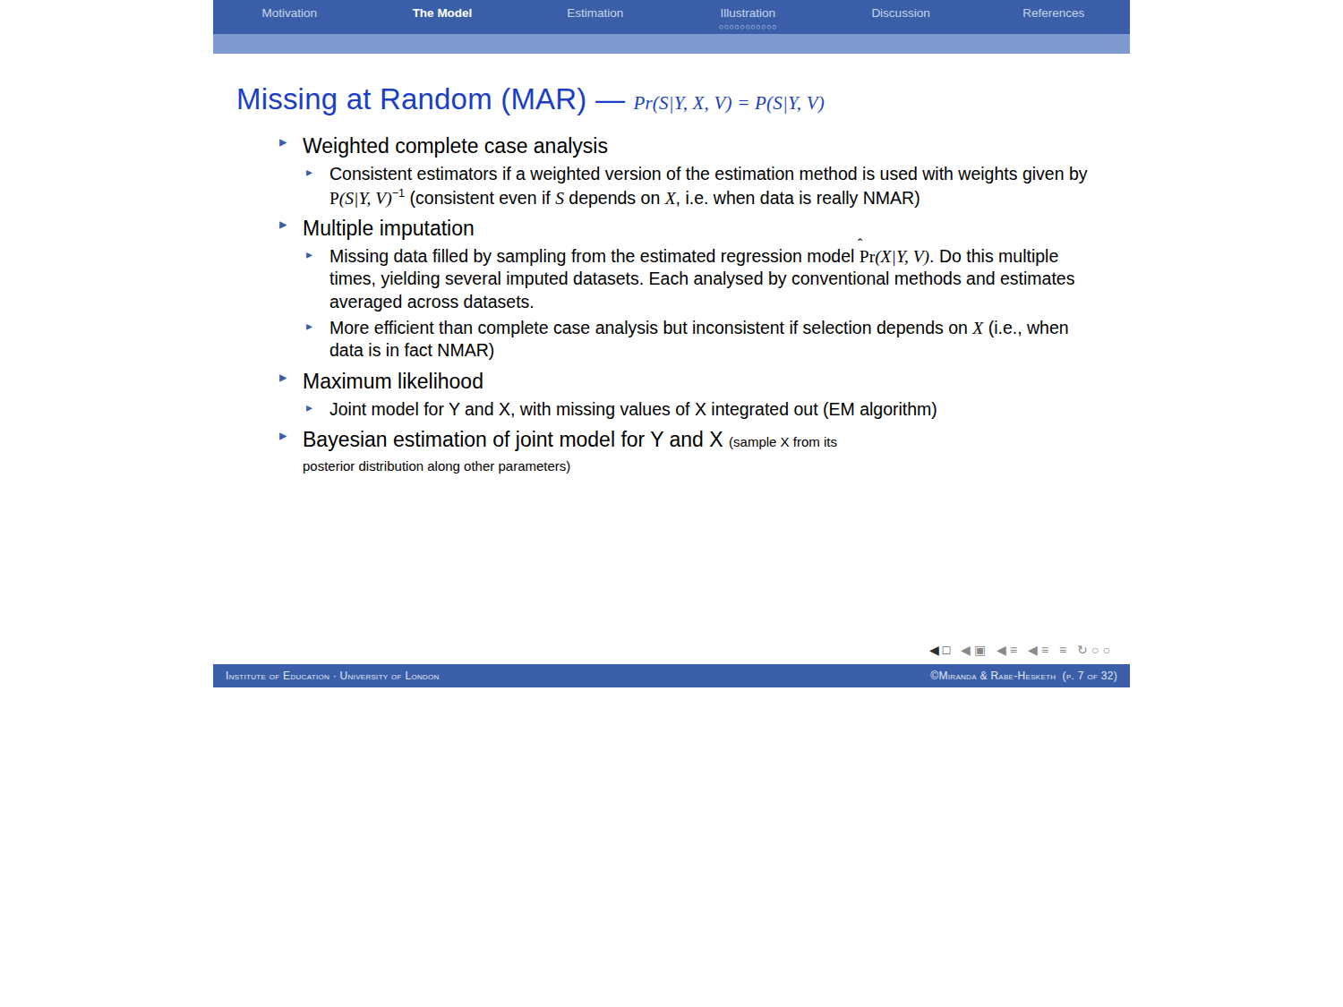Motivation
The Model
Estimation
Illustration○○○○○○○○○○○
Discussion
References
Missing at Random (MAR) — Pr(S|Y, X, V) = P(S|Y, V)
Weighted complete case analysis
Consistent estimators if a weighted version of the estimation method is used with weights given by P(S|Y, V)−1 (consistent even if S depends on X, i.e. when data is really NMAR)
Multiple imputation
Missing data filled by sampling from the estimated regression model ̂Pr(X|Y, V). Do this multiple times, yielding several imputed datasets. Each analysed by conventional methods and estimates averaged across datasets.
More efficient than complete case analysis but inconsistent if selection depends on X (i.e., when data is in fact NMAR)
Maximum likelihood
Joint model for Y and X, with missing values of X integrated out (EM algorithm)
Bayesian estimation of joint model for Y and X (sample X from its
posterior distribution along other parameters)
◀□ ◀▣ ◀≡ ◀≡ ≡ ↻○○
Institute of Education · University of London
©Miranda & Rabe-Hesketh (p. 7 of 32)